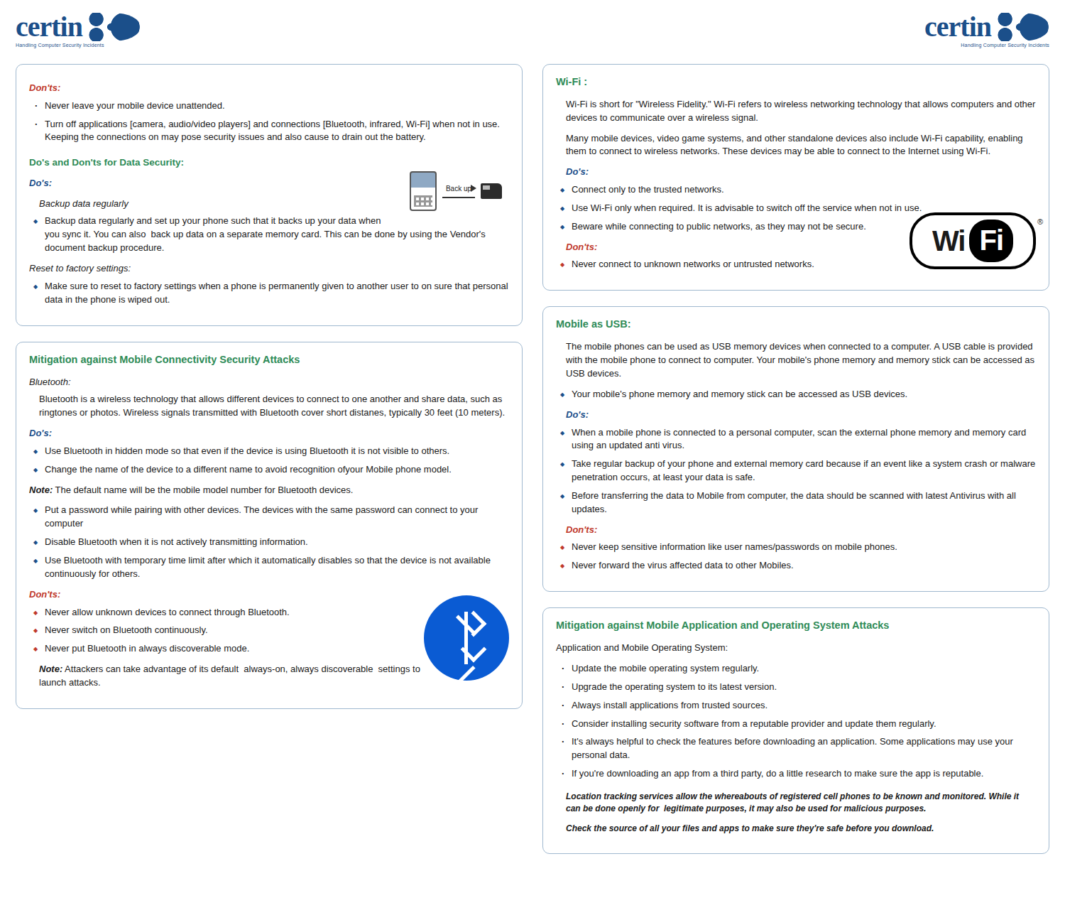certin Handling Computer Security Incidents
Don'ts:
Never leave your mobile device unattended.
Turn off applications [camera, audio/video players] and connections [Bluetooth, infrared, Wi-Fi] when not in use. Keeping the connections on may pose security issues and also cause to drain out the battery.
Do's and Don'ts for Data Security:
Back up
Do's:
Backup data regularly
Backup data regularly and set up your phone such that it backs up your data when you sync it. You can also back up data on a separate memory card. This can be done by using the Vendor's document backup procedure.
Reset to factory settings:
Make sure to reset to factory settings when a phone is permanently given to another user to on sure that personal data in the phone is wiped out.
Mitigation against Mobile Connectivity Security Attacks
Bluetooth:
Bluetooth is a wireless technology that allows different devices to connect to one another and share data, such as ringtones or photos. Wireless signals transmitted with Bluetooth cover short distanes, typically 30 feet (10 meters).
Do's:
Use Bluetooth in hidden mode so that even if the device is using Bluetooth it is not visible to others.
Change the name of the device to a different name to avoid recognition ofyour Mobile phone model.
Note: The default name will be the mobile model number for Bluetooth devices.
Put a password while pairing with other devices. The devices with the same password can connect to your computer
Disable Bluetooth when it is not actively transmitting information.
Use Bluetooth with temporary time limit after which it automatically disables so that the device is not available continuously for others.
Don'ts:
Never allow unknown devices to connect through Bluetooth.
Never switch on Bluetooth continuously.
Never put Bluetooth in always discoverable mode.
Note: Attackers can take advantage of its default always-on, always discoverable settings to launch attacks.
certin Handling Computer Security Incidents
Wi-Fi :
Wi-Fi is short for "Wireless Fidelity." Wi-Fi refers to wireless networking technology that allows computers and other devices to communicate over a wireless signal.
Many mobile devices, video game systems, and other standalone devices also include Wi-Fi capability, enabling them to connect to wireless networks. These devices may be able to connect to the Internet using Wi-Fi.
Do's:
Connect only to the trusted networks.
Use Wi-Fi only when required. It is advisable to switch off the service when not in use.
Beware while connecting to public networks, as they may not be secure.
WiFi
®
Don'ts:
Never connect to unknown networks or untrusted networks.
Mobile as USB:
The mobile phones can be used as USB memory devices when connected to a computer. A USB cable is provided with the mobile phone to connect to computer. Your mobile's phone memory and memory stick can be accessed as USB devices.
Your mobile's phone memory and memory stick can be accessed as USB devices.
Do's:
When a mobile phone is connected to a personal computer, scan the external phone memory and memory card using an updated anti virus.
Take regular backup of your phone and external memory card because if an event like a system crash or malware penetration occurs, at least your data is safe.
Before transferring the data to Mobile from computer, the data should be scanned with latest Antivirus with all updates.
Don'ts:
Never keep sensitive information like user names/passwords on mobile phones.
Never forward the virus affected data to other Mobiles.
Mitigation against Mobile Application and Operating System Attacks
Application and Mobile Operating System:
Update the mobile operating system regularly.
Upgrade the operating system to its latest version.
Always install applications from trusted sources.
Consider installing security software from a reputable provider and update them regularly.
It's always helpful to check the features before downloading an application. Some applications may use your personal data.
If you're downloading an app from a third party, do a little research to make sure the app is reputable.
Location tracking services allow the whereabouts of registered cell phones to be known and monitored. While it can be done openly for legitimate purposes, it may also be used for malicious purposes.
Check the source of all your files and apps to make sure they're safe before you download.